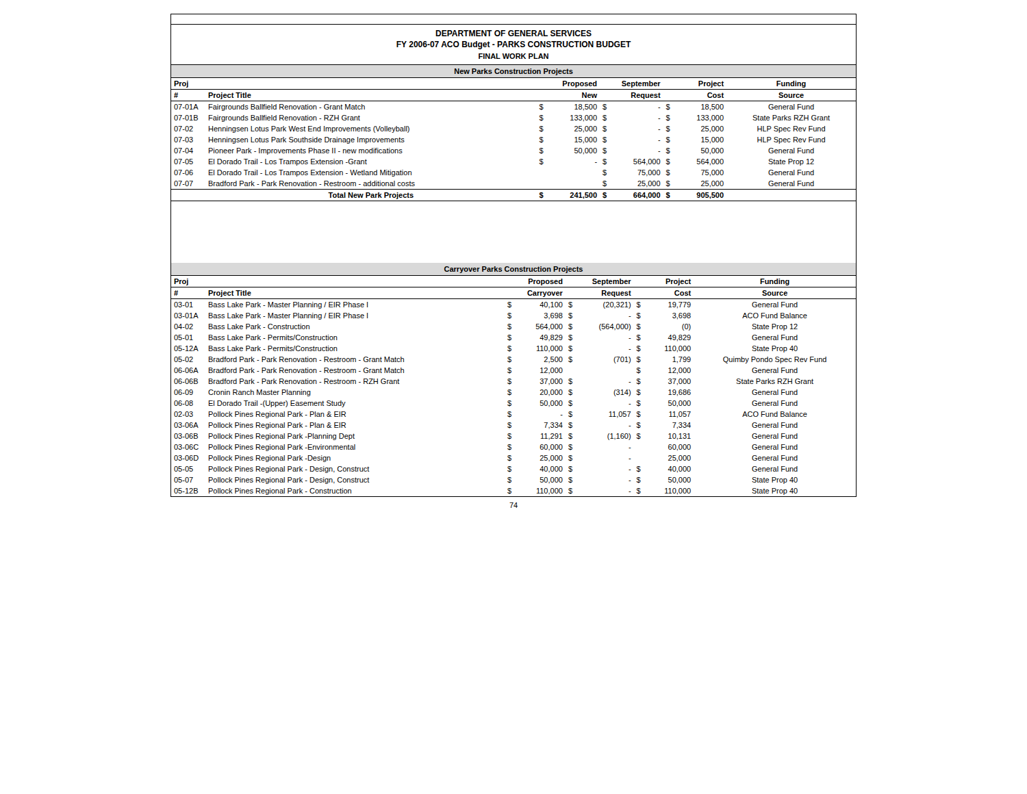DEPARTMENT OF GENERAL SERVICES
FY 2006-07 ACO Budget - PARKS CONSTRUCTION BUDGET
FINAL WORK PLAN
New Parks Construction Projects
| Proj | | Proposed | September | Project | Funding |
| --- | --- | --- | --- | --- | --- |
| # | Project Title | New | Request | Cost | Source |
| 07-01A | Fairgrounds Ballfield Renovation - Grant Match | $ | 18,500 | $ | - | $ | 18,500 | General Fund |
| 07-01B | Fairgrounds Ballfield Renovation - RZH Grant | $ | 133,000 | $ | - | $ | 133,000 | State Parks RZH Grant |
| 07-02 | Henningsen Lotus Park West End Improvements (Volleyball) | $ | 25,000 | $ | - | $ | 25,000 | HLP Spec Rev Fund |
| 07-03 | Henningsen Lotus Park Southside Drainage Improvements | $ | 15,000 | $ | - | $ | 15,000 | HLP Spec Rev Fund |
| 07-04 | Pioneer Park - Improvements Phase II - new modifications | $ | 50,000 | $ | - | $ | 50,000 | General Fund |
| 07-05 | El Dorado Trail - Los Trampos Extension -Grant | $ | - | $ | 564,000 | $ | 564,000 | State Prop 12 |
| 07-06 | El Dorado Trail - Los Trampos Extension - Wetland Mitigation | | | $ | 75,000 | $ | 75,000 | General Fund |
| 07-07 | Bradford Park - Park Renovation - Restroom - additional costs | | | $ | 25,000 | $ | 25,000 | General Fund |
| | Total New Park Projects | $ | 241,500 | $ | 664,000 | $ | 905,500 | |
Carryover Parks Construction Projects
| Proj | | Proposed | September | Project | Funding |
| --- | --- | --- | --- | --- | --- |
| # | Project Title | Carryover | Request | Cost | Source |
| 03-01 | Bass Lake Park - Master Planning / EIR Phase I | $ | 40,100 | $ | (20,321) | $ | 19,779 | General Fund |
| 03-01A | Bass Lake Park - Master Planning / EIR Phase I | $ | 3,698 | $ | - | $ | 3,698 | ACO Fund Balance |
| 04-02 | Bass Lake Park - Construction | $ | 564,000 | $ | (564,000) | $ | (0) | State Prop 12 |
| 05-01 | Bass Lake Park - Permits/Construction | $ | 49,829 | $ | - | $ | 49,829 | General Fund |
| 05-12A | Bass Lake Park - Permits/Construction | $ | 110,000 | $ | - | $ | 110,000 | State Prop 40 |
| 05-02 | Bradford Park - Park Renovation - Restroom - Grant Match | $ | 2,500 | $ | (701) | $ | 1,799 | Quimby Pondo Spec Rev Fund |
| 06-06A | Bradford Park - Park Renovation - Restroom - Grant Match | $ | 12,000 | | | $ | 12,000 | General Fund |
| 06-06B | Bradford Park - Park Renovation - Restroom - RZH Grant | $ | 37,000 | $ | - | $ | 37,000 | State Parks RZH Grant |
| 06-09 | Cronin Ranch Master Planning | $ | 20,000 | $ | (314) | $ | 19,686 | General Fund |
| 06-08 | El Dorado Trail -(Upper) Easement Study | $ | 50,000 | $ | - | $ | 50,000 | General Fund |
| 02-03 | Pollock Pines Regional Park - Plan & EIR | $ | - | $ | 11,057 | $ | 11,057 | ACO Fund Balance |
| 03-06A | Pollock Pines Regional Park - Plan & EIR | $ | 7,334 | $ | - | $ | 7,334 | General Fund |
| 03-06B | Pollock Pines Regional Park -Planning Dept | $ | 11,291 | $ | (1,160) | $ | 10,131 | General Fund |
| 03-06C | Pollock Pines Regional Park -Environmental | $ | 60,000 | $ | - | | 60,000 | General Fund |
| 03-06D | Pollock Pines Regional Park -Design | $ | 25,000 | $ | - | | 25,000 | General Fund |
| 05-05 | Pollock Pines Regional Park - Design, Construct | $ | 40,000 | $ | - | $ | 40,000 | General Fund |
| 05-07 | Pollock Pines Regional Park - Design, Construct | $ | 50,000 | $ | - | $ | 50,000 | State Prop 40 |
| 05-12B | Pollock Pines Regional Park - Construction | $ | 110,000 | $ | - | $ | 110,000 | State Prop 40 |
74